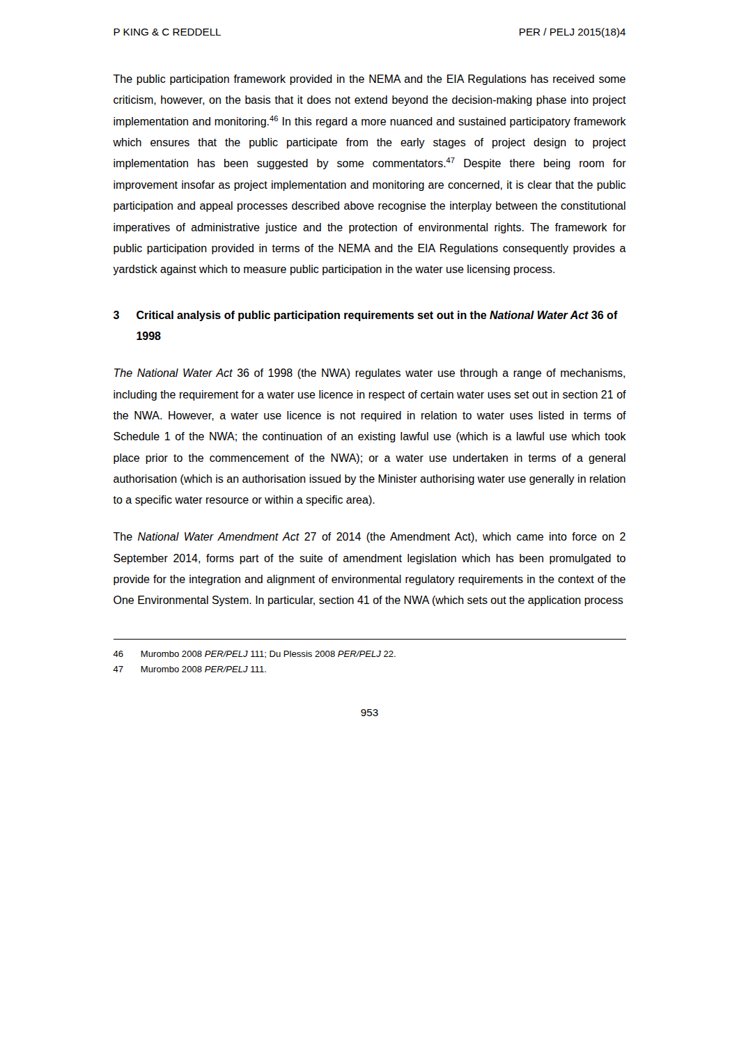P KING & C REDDELL
PER / PELJ 2015(18)4
The public participation framework provided in the NEMA and the EIA Regulations has received some criticism, however, on the basis that it does not extend beyond the decision-making phase into project implementation and monitoring.46 In this regard a more nuanced and sustained participatory framework which ensures that the public participate from the early stages of project design to project implementation has been suggested by some commentators.47 Despite there being room for improvement insofar as project implementation and monitoring are concerned, it is clear that the public participation and appeal processes described above recognise the interplay between the constitutional imperatives of administrative justice and the protection of environmental rights. The framework for public participation provided in terms of the NEMA and the EIA Regulations consequently provides a yardstick against which to measure public participation in the water use licensing process.
3 Critical analysis of public participation requirements set out in the National Water Act 36 of 1998
The National Water Act 36 of 1998 (the NWA) regulates water use through a range of mechanisms, including the requirement for a water use licence in respect of certain water uses set out in section 21 of the NWA. However, a water use licence is not required in relation to water uses listed in terms of Schedule 1 of the NWA; the continuation of an existing lawful use (which is a lawful use which took place prior to the commencement of the NWA); or a water use undertaken in terms of a general authorisation (which is an authorisation issued by the Minister authorising water use generally in relation to a specific water resource or within a specific area).
The National Water Amendment Act 27 of 2014 (the Amendment Act), which came into force on 2 September 2014, forms part of the suite of amendment legislation which has been promulgated to provide for the integration and alignment of environmental regulatory requirements in the context of the One Environmental System. In particular, section 41 of the NWA (which sets out the application process
46 Murombo 2008 PER/PELJ 111; Du Plessis 2008 PER/PELJ 22.
47 Murombo 2008 PER/PELJ 111.
953